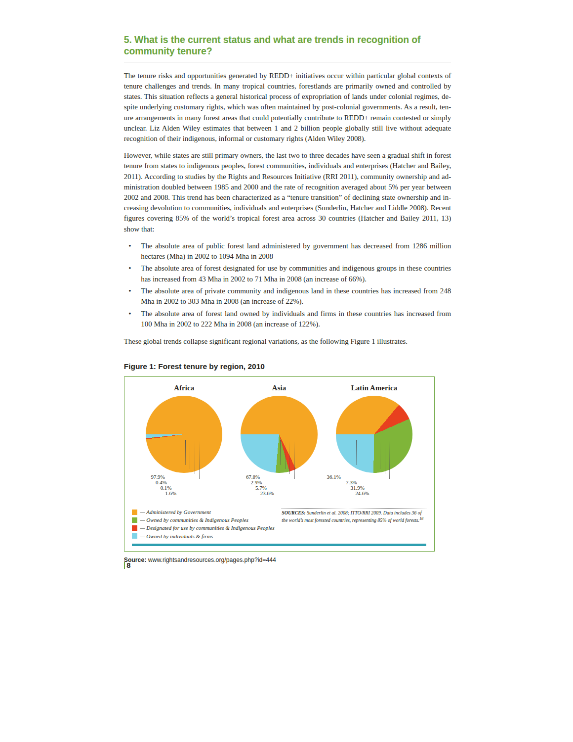5. What is the current status and what are trends in recognition of community tenure?
The tenure risks and opportunities generated by REDD+ initiatives occur within particular global contexts of tenure challenges and trends. In many tropical countries, forestlands are primarily owned and controlled by states. This situation reflects a general historical process of expropriation of lands under colonial regimes, despite underlying customary rights, which was often maintained by post-colonial governments. As a result, tenure arrangements in many forest areas that could potentially contribute to REDD+ remain contested or simply unclear. Liz Alden Wiley estimates that between 1 and 2 billion people globally still live without adequate recognition of their indigenous, informal or customary rights (Alden Wiley 2008).
However, while states are still primary owners, the last two to three decades have seen a gradual shift in forest tenure from states to indigenous peoples, forest communities, individuals and enterprises (Hatcher and Bailey, 2011). According to studies by the Rights and Resources Initiative (RRI 2011), community ownership and administration doubled between 1985 and 2000 and the rate of recognition averaged about 5% per year between 2002 and 2008. This trend has been characterized as a “tenure transition” of declining state ownership and increasing devolution to communities, individuals and enterprises (Sunderlin, Hatcher and Liddle 2008). Recent figures covering 85% of the world’s tropical forest area across 30 countries (Hatcher and Bailey 2011, 13) show that:
The absolute area of public forest land administered by government has decreased from 1286 million hectares (Mha) in 2002 to 1094 Mha in 2008
The absolute area of forest designated for use by communities and indigenous groups in these countries has increased from 43 Mha in 2002 to 71 Mha in 2008 (an increase of 66%).
The absolute area of private community and indigenous land in these countries has increased from 248 Mha in 2002 to 303 Mha in 2008 (an increase of 22%).
The absolute area of forest land owned by individuals and firms in these countries has increased from 100 Mha in 2002 to 222 Mha in 2008 (an increase of 122%).
These global trends collapse significant regional variations, as the following Figure 1 illustrates.
Figure 1: Forest tenure by region, 2010
Africa
97.9% 0.4% 0.1% 1.6%
Asia
67.8% 2.9% 5.7% 23.6%
Latin America
36.1% 7.3% 31.9% 24.6%
— Administered by Government
— Owned by communities & Indigenous Peoples
— Designated for use by communities & Indigenous Peoples
— Owned by individuals & firms
SOURCES: Sunderlin et al. 2008; ITTO/RRI 2009. Data includes 36 of the world’s most forested countries, representing 85% of world forests.18
Source: www.rightsandresources.org/pages.php?id=444
8